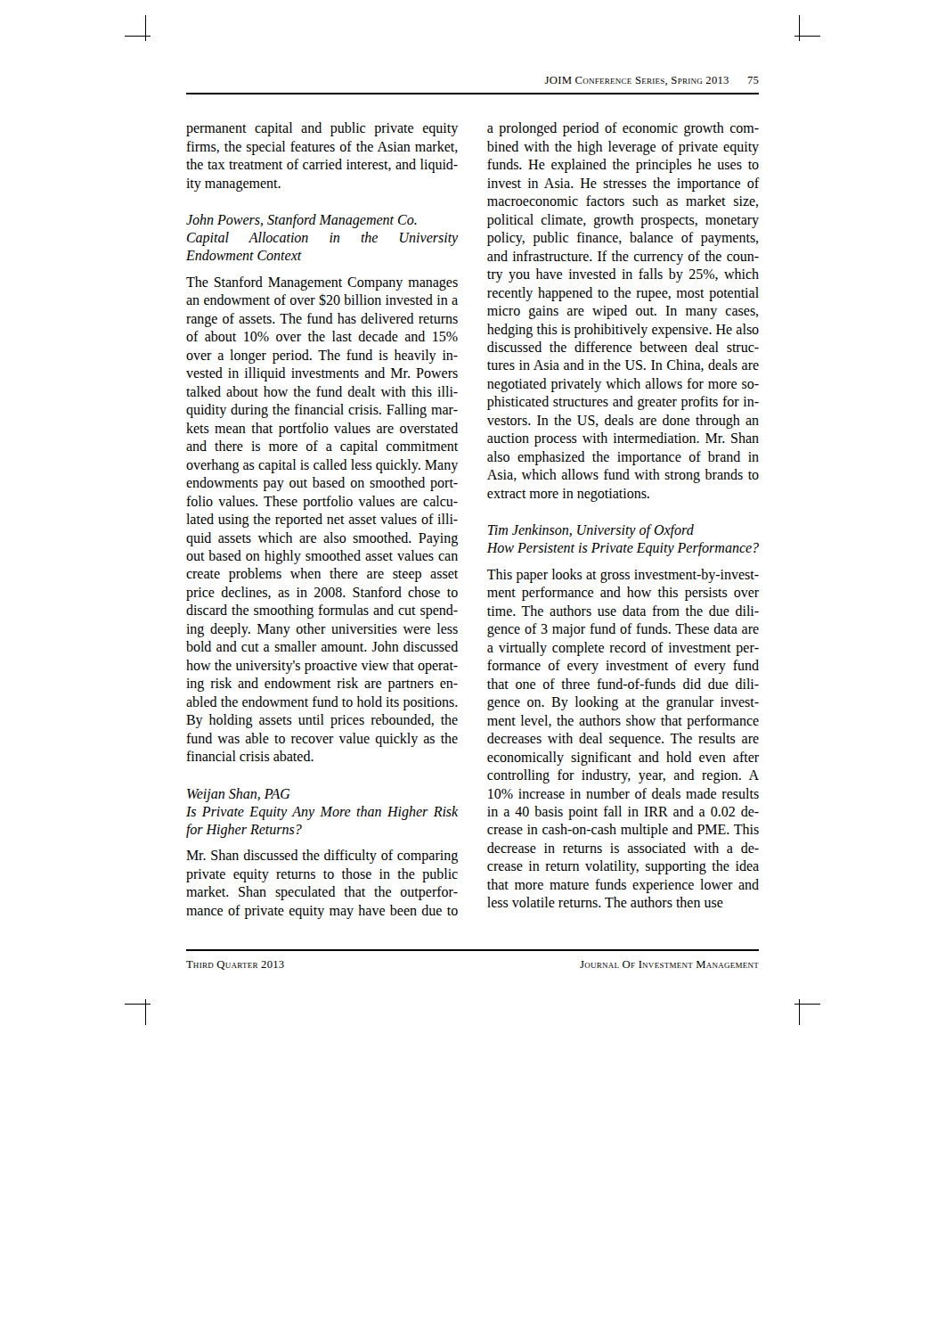JOIM Conference Series, Spring 201375
permanent capital and public private equity firms, the special features of the Asian market, the tax treatment of carried interest, and liquidity management.
John Powers, Stanford Management Co. Capital Allocation in the University Endowment Context
The Stanford Management Company manages an endowment of over $20 billion invested in a range of assets. The fund has delivered returns of about 10% over the last decade and 15% over a longer period. The fund is heavily invested in illiquid investments and Mr. Powers talked about how the fund dealt with this illiquidity during the financial crisis. Falling markets mean that portfolio values are overstated and there is more of a capital commitment overhang as capital is called less quickly. Many endowments pay out based on smoothed portfolio values. These portfolio values are calculated using the reported net asset values of illiquid assets which are also smoothed. Paying out based on highly smoothed asset values can create problems when there are steep asset price declines, as in 2008. Stanford chose to discard the smoothing formulas and cut spending deeply. Many other universities were less bold and cut a smaller amount. John discussed how the university's proactive view that operating risk and endowment risk are partners enabled the endowment fund to hold its positions. By holding assets until prices rebounded, the fund was able to recover value quickly as the financial crisis abated.
Weijan Shan, PAG Is Private Equity Any More than Higher Risk for Higher Returns?
Mr. Shan discussed the difficulty of comparing private equity returns to those in the public market. Shan speculated that the outperformance of private equity may have been due to a prolonged period of economic growth combined with the high leverage of private equity funds. He explained the principles he uses to invest in Asia. He stresses the importance of macroeconomic factors such as market size, political climate, growth prospects, monetary policy, public finance, balance of payments, and infrastructure. If the currency of the country you have invested in falls by 25%, which recently happened to the rupee, most potential micro gains are wiped out. In many cases, hedging this is prohibitively expensive. He also discussed the difference between deal structures in Asia and in the US. In China, deals are negotiated privately which allows for more sophisticated structures and greater profits for investors. In the US, deals are done through an auction process with intermediation. Mr. Shan also emphasized the importance of brand in Asia, which allows fund with strong brands to extract more in negotiations.
Tim Jenkinson, University of Oxford How Persistent is Private Equity Performance?
This paper looks at gross investment-by-investment performance and how this persists over time. The authors use data from the due diligence of 3 major fund of funds. These data are a virtually complete record of investment performance of every investment of every fund that one of three fund-of-funds did due diligence on. By looking at the granular investment level, the authors show that performance decreases with deal sequence. The results are economically significant and hold even after controlling for industry, year, and region. A 10% increase in number of deals made results in a 40 basis point fall in IRR and a 0.02 decrease in cash-on-cash multiple and PME. This decrease in returns is associated with a decrease in return volatility, supporting the idea that more mature funds experience lower and less volatile returns. The authors then use
Third Quarter 2013 Journal Of Investment Management